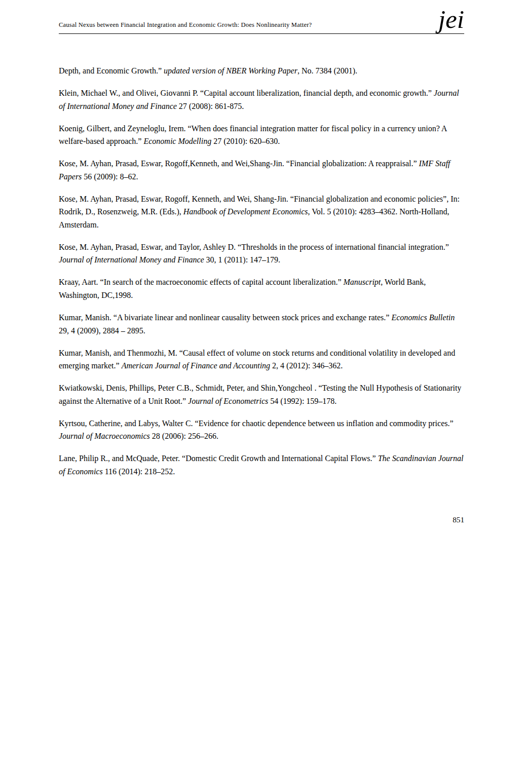Causal Nexus between Financial Integration and Economic Growth: Does Nonlinearity Matter?
jei
Depth, and Economic Growth.” updated version of NBER Working Paper, No. 7384 (2001).
Klein, Michael W., and Olivei, Giovanni P. “Capital account liberalization, financial depth, and economic growth.” Journal of International Money and Finance 27 (2008): 861‑875.
Koenig, Gilbert, and Zeyneloglu, Irem. “When does financial integration matter for fiscal policy in a currency union? A welfare‑based approach.” Economic Modelling 27 (2010): 620–630.
Kose, M. Ayhan, Prasad, Eswar, Rogoff,Kenneth, and Wei,Shang‑Jin. “Financial globalization: A reappraisal.” IMF Staff Papers 56 (2009): 8–62.
Kose, M. Ayhan, Prasad, Eswar, Rogoff, Kenneth, and Wei, Shang‑Jin. “Financial globalization and economic policies”, In: Rodrik, D., Rosenzweig, M.R. (Eds.), Handbook of Development Economics, Vol. 5 (2010): 4283–4362. North‑Holland, Amsterdam.
Kose, M. Ayhan, Prasad, Eswar, and Taylor, Ashley D. “Thresholds in the process of international financial integration.” Journal of International Money and Finance 30, 1 (2011): 147–179.
Kraay, Aart. “In search of the macroeconomic effects of capital account liberalization.” Manuscript, World Bank, Washington, DC,1998.
Kumar, Manish. “A bivariate linear and nonlinear causality between stock prices and exchange rates.” Economics Bulletin 29, 4 (2009), 2884 – 2895.
Kumar, Manish, and Thenmozhi, M. “Causal effect of volume on stock returns and conditional volatility in developed and emerging market.” American Journal of Finance and Accounting 2, 4 (2012): 346–362.
Kwiatkowski, Denis, Phillips, Peter C.B., Schmidt, Peter, and Shin,Yongcheol . “Testing the Null Hypothesis of Stationarity against the Alternative of a Unit Root.” Journal of Econometrics 54 (1992): 159–178.
Kyrtsou, Catherine, and Labys, Walter C. “Evidence for chaotic dependence between us inflation and commodity prices.” Journal of Macroeconomics 28 (2006): 256–266.
Lane, Philip R., and McQuade, Peter. “Domestic Credit Growth and International Capital Flows.” The Scandinavian Journal of Economics 116 (2014): 218–252.
851